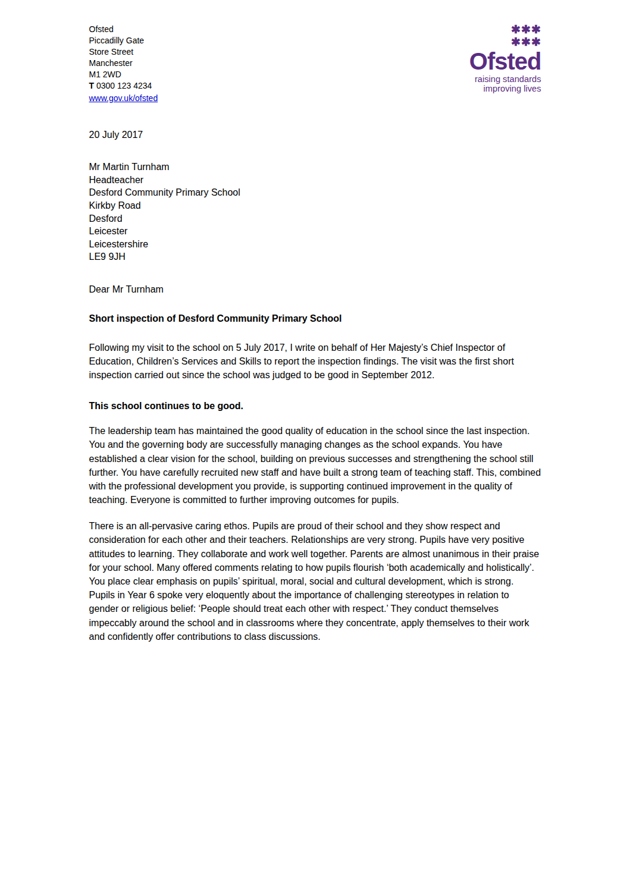Ofsted
Piccadilly Gate
Store Street
Manchester
M1 2WD
| T 0300 123 4234 |
| www.gov.uk/ofsted |
✱✱✱
✱✱✱
Ofsted
raising standards
improving lives
20 July 2017
Mr Martin Turnham
Headteacher
Desford Community Primary School
Kirkby Road
Desford
Leicester
Leicestershire
LE9 9JH
Dear Mr Turnham
Short inspection of Desford Community Primary School
Following my visit to the school on 5 July 2017, I write on behalf of Her Majesty’s Chief Inspector of Education, Children’s Services and Skills to report the inspection findings. The visit was the first short inspection carried out since the school was judged to be good in September 2012.
This school continues to be good.
The leadership team has maintained the good quality of education in the school since the last inspection. You and the governing body are successfully managing changes as the school expands. You have established a clear vision for the school, building on previous successes and strengthening the school still further. You have carefully recruited new staff and have built a strong team of teaching staff. This, combined with the professional development you provide, is supporting continued improvement in the quality of teaching. Everyone is committed to further improving outcomes for pupils.
There is an all-pervasive caring ethos. Pupils are proud of their school and they show respect and consideration for each other and their teachers. Relationships are very strong. Pupils have very positive attitudes to learning. They collaborate and work well together. Parents are almost unanimous in their praise for your school. Many offered comments relating to how pupils flourish ‘both academically and holistically’. You place clear emphasis on pupils’ spiritual, moral, social and cultural development, which is strong. Pupils in Year 6 spoke very eloquently about the importance of challenging stereotypes in relation to gender or religious belief: ‘People should treat each other with respect.’ They conduct themselves impeccably around the school and in classrooms where they concentrate, apply themselves to their work and confidently offer contributions to class discussions.